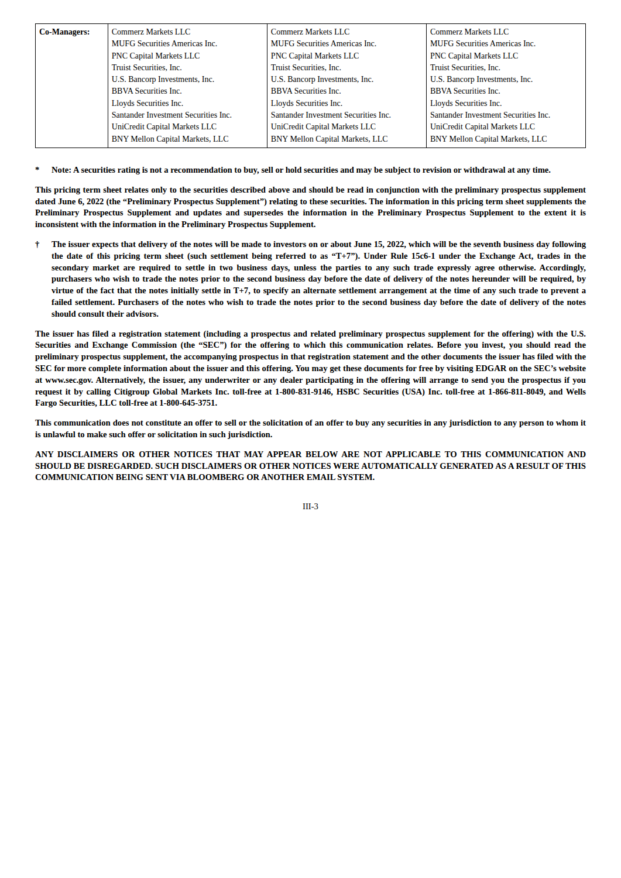| Co-Managers: | Commerz Markets LLC MUFG Securities Americas Inc. PNC Capital Markets LLC Truist Securities, Inc. U.S. Bancorp Investments, Inc. BBVA Securities Inc. Lloyds Securities Inc. Santander Investment Securities Inc. UniCredit Capital Markets LLC BNY Mellon Capital Markets, LLC | Commerz Markets LLC MUFG Securities Americas Inc. PNC Capital Markets LLC Truist Securities, Inc. U.S. Bancorp Investments, Inc. BBVA Securities Inc. Lloyds Securities Inc. Santander Investment Securities Inc. UniCredit Capital Markets LLC BNY Mellon Capital Markets, LLC | Commerz Markets LLC MUFG Securities Americas Inc. PNC Capital Markets LLC Truist Securities, Inc. U.S. Bancorp Investments, Inc. BBVA Securities Inc. Lloyds Securities Inc. Santander Investment Securities Inc. UniCredit Capital Markets LLC BNY Mellon Capital Markets, LLC |
*
Note: A securities rating is not a recommendation to buy, sell or hold securities and may be subject to revision or withdrawal at any time.
This pricing term sheet relates only to the securities described above and should be read in conjunction with the preliminary prospectus supplement dated June 6, 2022 (the “Preliminary Prospectus Supplement”) relating to these securities. The information in this pricing term sheet supplements the Preliminary Prospectus Supplement and updates and supersedes the information in the Preliminary Prospectus Supplement to the extent it is inconsistent with the information in the Preliminary Prospectus Supplement.
†
The issuer expects that delivery of the notes will be made to investors on or about June 15, 2022, which will be the seventh business day following the date of this pricing term sheet (such settlement being referred to as “T+7”). Under Rule 15c6-1 under the Exchange Act, trades in the secondary market are required to settle in two business days, unless the parties to any such trade expressly agree otherwise. Accordingly, purchasers who wish to trade the notes prior to the second business day before the date of delivery of the notes hereunder will be required, by virtue of the fact that the notes initially settle in T+7, to specify an alternate settlement arrangement at the time of any such trade to prevent a failed settlement. Purchasers of the notes who wish to trade the notes prior to the second business day before the date of delivery of the notes should consult their advisors.
The issuer has filed a registration statement (including a prospectus and related preliminary prospectus supplement for the offering) with the U.S. Securities and Exchange Commission (the “SEC”) for the offering to which this communication relates. Before you invest, you should read the preliminary prospectus supplement, the accompanying prospectus in that registration statement and the other documents the issuer has filed with the SEC for more complete information about the issuer and this offering. You may get these documents for free by visiting EDGAR on the SEC’s website at www.sec.gov. Alternatively, the issuer, any underwriter or any dealer participating in the offering will arrange to send you the prospectus if you request it by calling Citigroup Global Markets Inc. toll-free at 1-800-831-9146, HSBC Securities (USA) Inc. toll-free at 1-866-811-8049, and Wells Fargo Securities, LLC toll-free at 1-800-645-3751.
This communication does not constitute an offer to sell or the solicitation of an offer to buy any securities in any jurisdiction to any person to whom it is unlawful to make such offer or solicitation in such jurisdiction.
ANY DISCLAIMERS OR OTHER NOTICES THAT MAY APPEAR BELOW ARE NOT APPLICABLE TO THIS COMMUNICATION AND SHOULD BE DISREGARDED. SUCH DISCLAIMERS OR OTHER NOTICES WERE AUTOMATICALLY GENERATED AS A RESULT OF THIS COMMUNICATION BEING SENT VIA BLOOMBERG OR ANOTHER EMAIL SYSTEM.
III-3